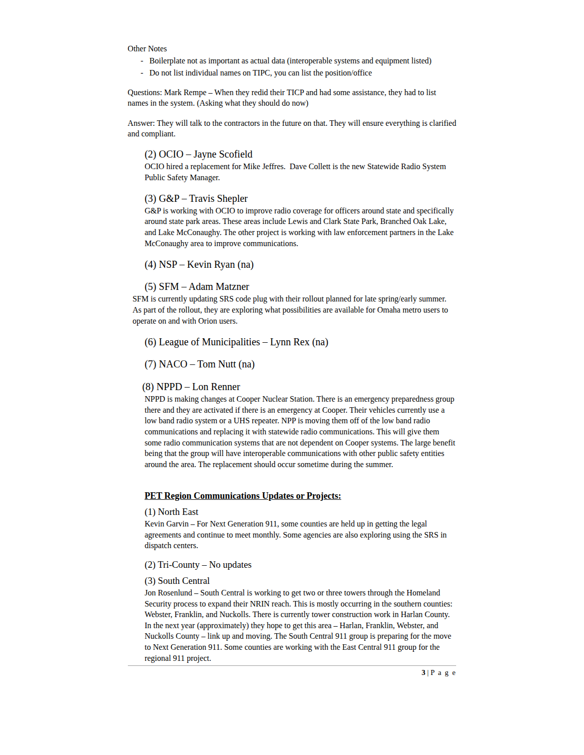Other Notes
Boilerplate not as important as actual data (interoperable systems and equipment listed)
Do not list individual names on TIPC, you can list the position/office
Questions: Mark Rempe – When they redid their TICP and had some assistance, they had to list names in the system. (Asking what they should do now)
Answer: They will talk to the contractors in the future on that. They will ensure everything is clarified and compliant.
(2) OCIO – Jayne Scofield
OCIO hired a replacement for Mike Jeffres. Dave Collett is the new Statewide Radio System Public Safety Manager.
(3) G&P – Travis Shepler
G&P is working with OCIO to improve radio coverage for officers around state and specifically around state park areas. These areas include Lewis and Clark State Park, Branched Oak Lake, and Lake McConaughy. The other project is working with law enforcement partners in the Lake McConaughy area to improve communications.
(4) NSP – Kevin Ryan (na)
(5) SFM – Adam Matzner
SFM is currently updating SRS code plug with their rollout planned for late spring/early summer. As part of the rollout, they are exploring what possibilities are available for Omaha metro users to operate on and with Orion users.
(6) League of Municipalities – Lynn Rex (na)
(7) NACO – Tom Nutt (na)
(8) NPPD – Lon Renner
NPPD is making changes at Cooper Nuclear Station. There is an emergency preparedness group there and they are activated if there is an emergency at Cooper. Their vehicles currently use a low band radio system or a UHS repeater. NPP is moving them off of the low band radio communications and replacing it with statewide radio communications. This will give them some radio communication systems that are not dependent on Cooper systems. The large benefit being that the group will have interoperable communications with other public safety entities around the area. The replacement should occur sometime during the summer.
PET Region Communications Updates or Projects:
(1) North East
Kevin Garvin – For Next Generation 911, some counties are held up in getting the legal agreements and continue to meet monthly. Some agencies are also exploring using the SRS in dispatch centers.
(2) Tri-County – No updates
(3) South Central
Jon Rosenlund – South Central is working to get two or three towers through the Homeland Security process to expand their NRIN reach. This is mostly occurring in the southern counties: Webster, Franklin, and Nuckolls. There is currently tower construction work in Harlan County. In the next year (approximately) they hope to get this area – Harlan, Franklin, Webster, and Nuckolls County – link up and moving. The South Central 911 group is preparing for the move to Next Generation 911. Some counties are working with the East Central 911 group for the regional 911 project.
3 | P a g e